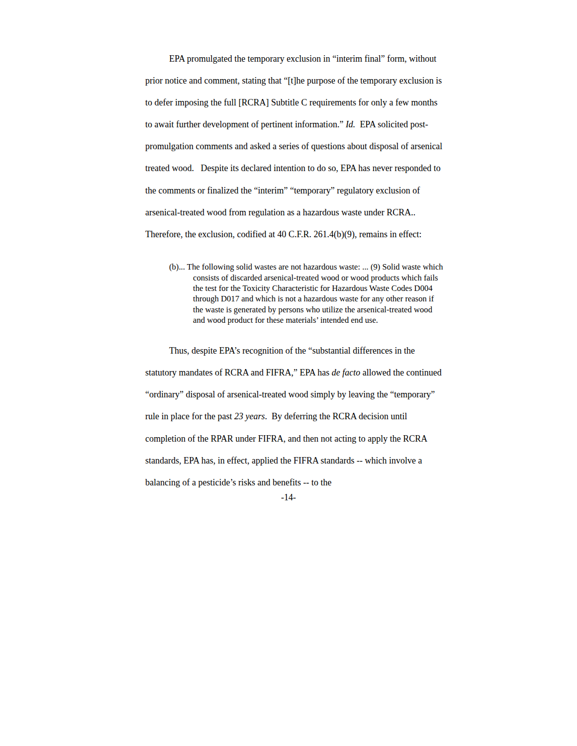EPA promulgated the temporary exclusion in “interim final” form, without prior notice and comment, stating that “[t]he purpose of the temporary exclusion is to defer imposing the full [RCRA] Subtitle C requirements for only a few months to await further development of pertinent information.” Id. EPA solicited post-promulgation comments and asked a series of questions about disposal of arsenical treated wood. Despite its declared intention to do so, EPA has never responded to the comments or finalized the “interim” “temporary” regulatory exclusion of arsenical-treated wood from regulation as a hazardous waste under RCRA.. Therefore, the exclusion, codified at 40 C.F.R. 261.4(b)(9), remains in effect:
(b)... The following solid wastes are not hazardous waste: ... (9) Solid waste which consists of discarded arsenical-treated wood or wood products which fails the test for the Toxicity Characteristic for Hazardous Waste Codes D004 through D017 and which is not a hazardous waste for any other reason if the waste is generated by persons who utilize the arsenical-treated wood and wood product for these materials’ intended end use.
Thus, despite EPA’s recognition of the “substantial differences in the statutory mandates of RCRA and FIFRA,” EPA has de facto allowed the continued “ordinary” disposal of arsenical-treated wood simply by leaving the “temporary” rule in place for the past 23 years. By deferring the RCRA decision until completion of the RPAR under FIFRA, and then not acting to apply the RCRA standards, EPA has, in effect, applied the FIFRA standards -- which involve a balancing of a pesticide’s risks and benefits -- to the
-14-